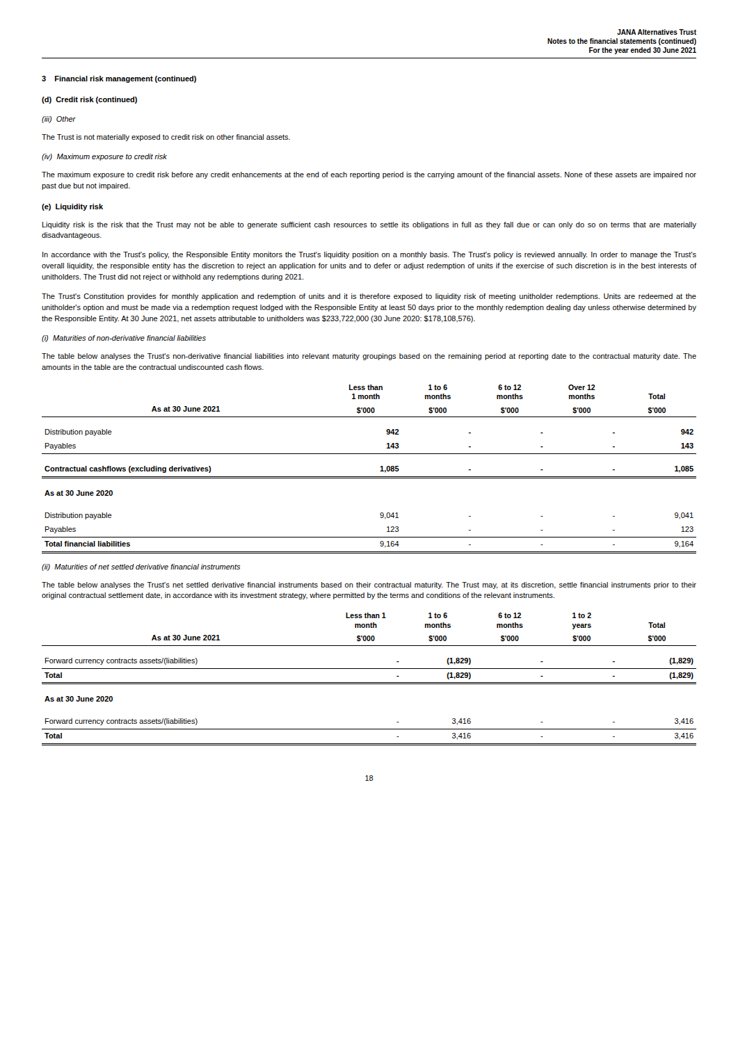JANA Alternatives Trust
Notes to the financial statements (continued)
For the year ended 30 June 2021
3 Financial risk management (continued)
(d) Credit risk (continued)
(iii) Other
The Trust is not materially exposed to credit risk on other financial assets.
(iv) Maximum exposure to credit risk
The maximum exposure to credit risk before any credit enhancements at the end of each reporting period is the carrying amount of the financial assets. None of these assets are impaired nor past due but not impaired.
(e) Liquidity risk
Liquidity risk is the risk that the Trust may not be able to generate sufficient cash resources to settle its obligations in full as they fall due or can only do so on terms that are materially disadvantageous.
In accordance with the Trust's policy, the Responsible Entity monitors the Trust's liquidity position on a monthly basis. The Trust's policy is reviewed annually. In order to manage the Trust's overall liquidity, the responsible entity has the discretion to reject an application for units and to defer or adjust redemption of units if the exercise of such discretion is in the best interests of unitholders. The Trust did not reject or withhold any redemptions during 2021.
The Trust's Constitution provides for monthly application and redemption of units and it is therefore exposed to liquidity risk of meeting unitholder redemptions. Units are redeemed at the unitholder's option and must be made via a redemption request lodged with the Responsible Entity at least 50 days prior to the monthly redemption dealing day unless otherwise determined by the Responsible Entity. At 30 June 2021, net assets attributable to unitholders was $233,722,000 (30 June 2020: $178,108,576).
(i) Maturities of non-derivative financial liabilities
The table below analyses the Trust's non-derivative financial liabilities into relevant maturity groupings based on the remaining period at reporting date to the contractual maturity date. The amounts in the table are the contractual undiscounted cash flows.
| | Less than 1 month | 1 to 6 months | 6 to 12 months | Over 12 months | Total |
| --- | --- | --- | --- | --- | --- |
| As at 30 June 2021 | $'000 | $'000 | $'000 | $'000 | $'000 |
| Distribution payable | 942 | - | - | - | 942 |
| Payables | 143 | - | - | - | 143 |
| Contractual cashflows (excluding derivatives) | 1,085 | - | - | - | 1,085 |
| As at 30 June 2020 | |
| Distribution payable | 9,041 | - | - | - | 9,041 |
| Payables | 123 | - | - | - | 123 |
| Total financial liabilities | 9,164 | - | - | - | 9,164 |
(ii) Maturities of net settled derivative financial instruments
The table below analyses the Trust's net settled derivative financial instruments based on their contractual maturity. The Trust may, at its discretion, settle financial instruments prior to their original contractual settlement date, in accordance with its investment strategy, where permitted by the terms and conditions of the relevant instruments.
| | Less than 1 month | 1 to 6 months | 6 to 12 months | 1 to 2 years | Total |
| --- | --- | --- | --- | --- | --- |
| As at 30 June 2021 | $'000 | $'000 | $'000 | $'000 | $'000 |
| Forward currency contracts assets/(liabilities) | - | (1,829) | - | - | (1,829) |
| Total | - | (1,829) | - | - | (1,829) |
| As at 30 June 2020 | |
| Forward currency contracts assets/(liabilities) | - | 3,416 | - | - | 3,416 |
| Total | - | 3,416 | - | - | 3,416 |
18